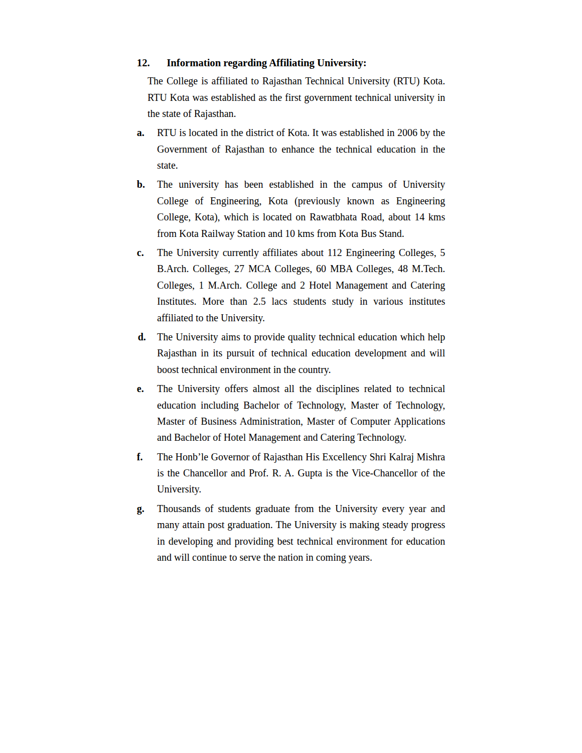12. Information regarding Affiliating University:
The College is affiliated to Rajasthan Technical University (RTU) Kota. RTU Kota was established as the first government technical university in the state of Rajasthan.
a. RTU is located in the district of Kota. It was established in 2006 by the Government of Rajasthan to enhance the technical education in the state.
b. The university has been established in the campus of University College of Engineering, Kota (previously known as Engineering College, Kota), which is located on Rawatbhata Road, about 14 kms from Kota Railway Station and 10 kms from Kota Bus Stand.
c. The University currently affiliates about 112 Engineering Colleges, 5 B.Arch. Colleges, 27 MCA Colleges, 60 MBA Colleges, 48 M.Tech. Colleges, 1 M.Arch. College and 2 Hotel Management and Catering Institutes. More than 2.5 lacs students study in various institutes affiliated to the University.
d. The University aims to provide quality technical education which help Rajasthan in its pursuit of technical education development and will boost technical environment in the country.
e. The University offers almost all the disciplines related to technical education including Bachelor of Technology, Master of Technology, Master of Business Administration, Master of Computer Applications and Bachelor of Hotel Management and Catering Technology.
f. The Honb’le Governor of Rajasthan His Excellency Shri Kalraj Mishra is the Chancellor and Prof. R. A. Gupta is the Vice-Chancellor of the University.
g. Thousands of students graduate from the University every year and many attain post graduation. The University is making steady progress in developing and providing best technical environment for education and will continue to serve the nation in coming years.